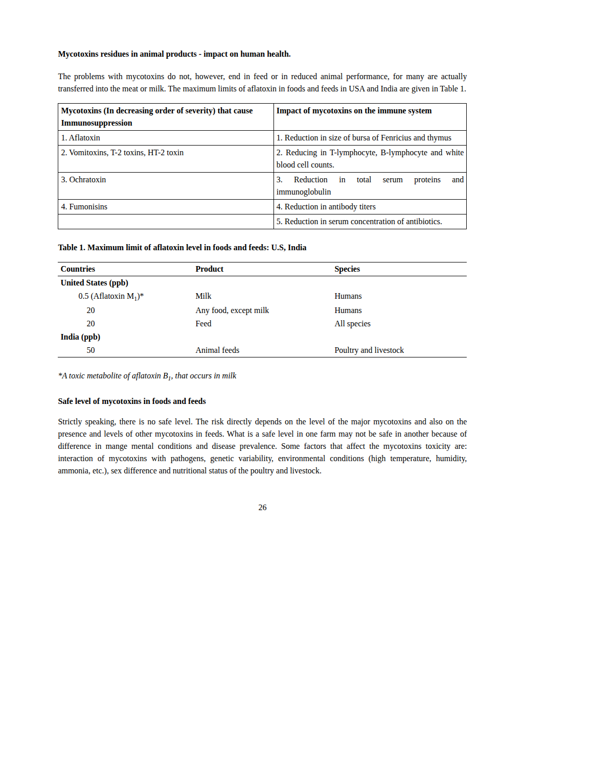Mycotoxins residues in animal products - impact on human health.
The problems with mycotoxins do not, however, end in feed or in reduced animal performance, for many are actually transferred into the meat or milk. The maximum limits of aflatoxin in foods and feeds in USA and India are given in Table 1.
| Mycotoxins (In decreasing order of severity) that cause Immunosuppression | Impact of mycotoxins on the immune system |
| --- | --- |
| 1. Aflatoxin | 1. Reduction in size of bursa of Fenricius and thymus |
| 2. Vomitoxins, T-2 toxins, HT-2 toxin | 2. Reducing in T-lymphocyte, B-lymphocyte and white blood cell counts. |
| 3. Ochratoxin | 3. Reduction in total serum proteins and immunoglobulin |
| 4. Fumonisins | 4. Reduction in antibody titers |
| | 5. Reduction in serum concentration of antibiotics. |
Table 1. Maximum limit of aflatoxin level in foods and feeds: U.S, India
| Countries | Product | Species |
| --- | --- | --- |
| United States (ppb) | | |
| 0.5 (Aflatoxin M 1 )* | Milk | Humans |
| 20 | Any food, except milk | Humans |
| 20 | Feed | All species |
| India (ppb) | | |
| 50 | Animal feeds | Poultry and livestock |
*A toxic metabolite of aflatoxin B1, that occurs in milk
Safe level of mycotoxins in foods and feeds
Strictly speaking, there is no safe level. The risk directly depends on the level of the major mycotoxins and also on the presence and levels of other mycotoxins in feeds. What is a safe level in one farm may not be safe in another because of difference in mange mental conditions and disease prevalence. Some factors that affect the mycotoxins toxicity are: interaction of mycotoxins with pathogens, genetic variability, environmental conditions (high temperature, humidity, ammonia, etc.), sex difference and nutritional status of the poultry and livestock.
26